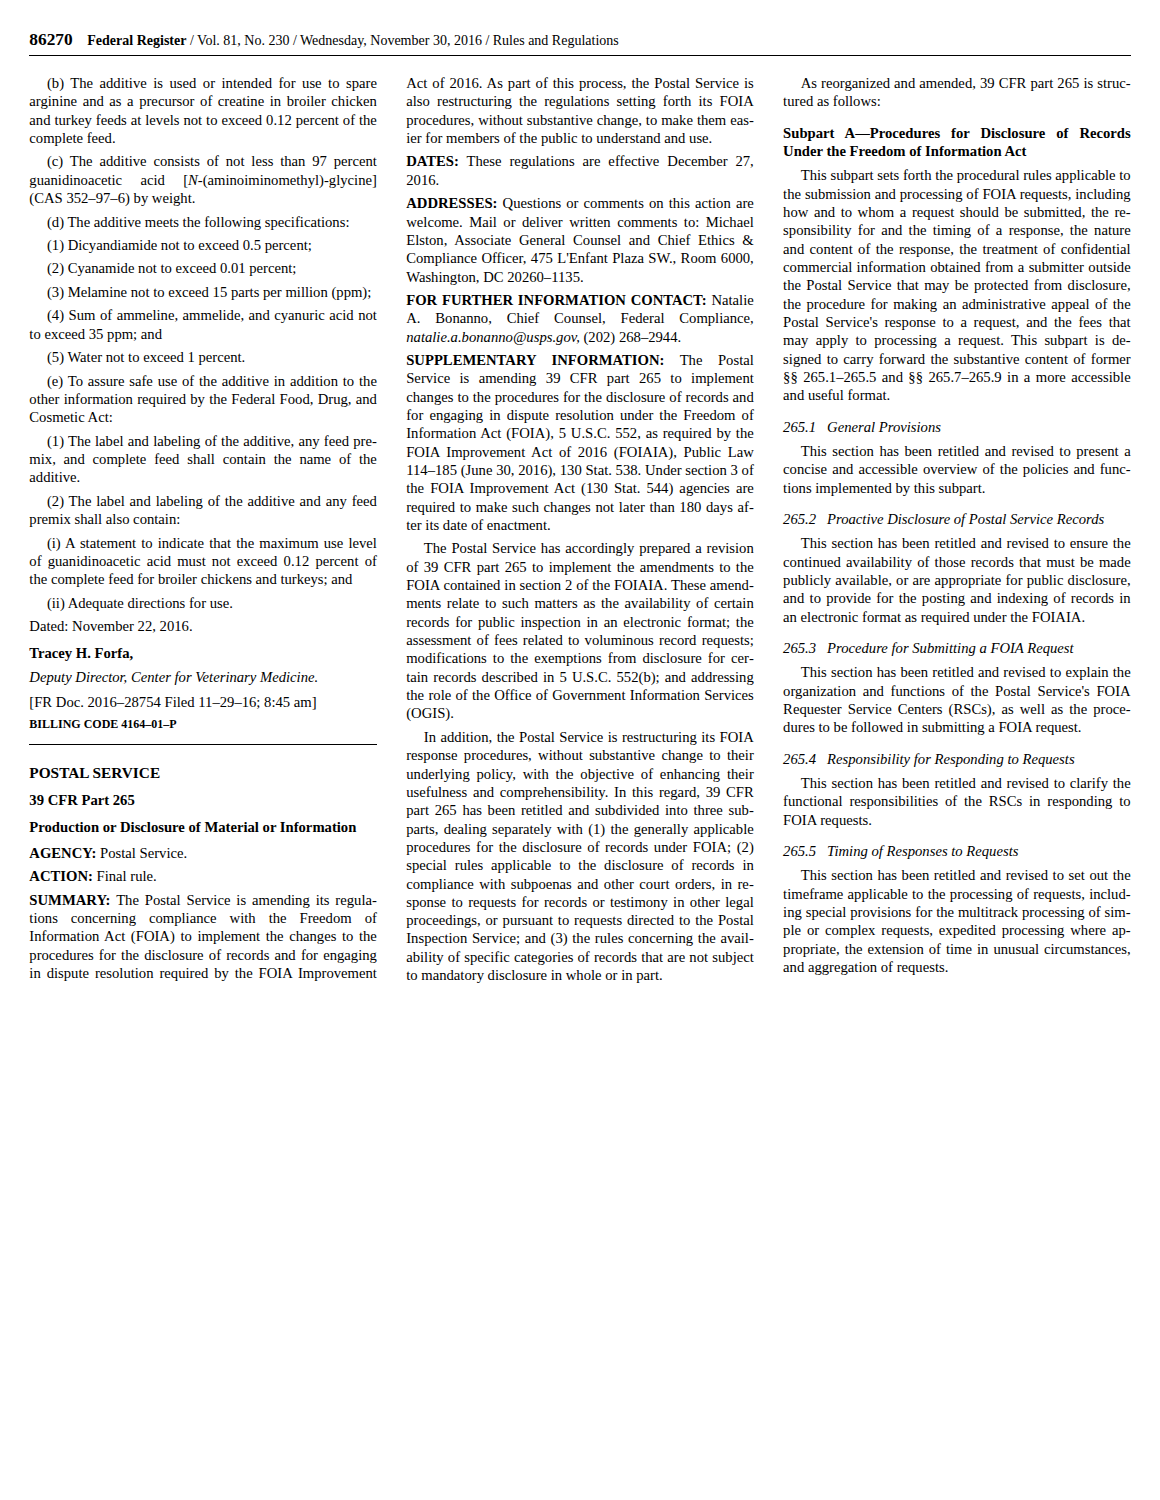86270 Federal Register / Vol. 81, No. 230 / Wednesday, November 30, 2016 / Rules and Regulations
(b) The additive is used or intended for use to spare arginine and as a precursor of creatine in broiler chicken and turkey feeds at levels not to exceed 0.12 percent of the complete feed.
(c) The additive consists of not less than 97 percent guanidinoacetic acid [N-(aminoiminomethyl)-glycine] (CAS 352–97–6) by weight.
(d) The additive meets the following specifications:
(1) Dicyandiamide not to exceed 0.5 percent;
(2) Cyanamide not to exceed 0.01 percent;
(3) Melamine not to exceed 15 parts per million (ppm);
(4) Sum of ammeline, ammelide, and cyanuric acid not to exceed 35 ppm; and
(5) Water not to exceed 1 percent.
(e) To assure safe use of the additive in addition to the other information required by the Federal Food, Drug, and Cosmetic Act:
(1) The label and labeling of the additive, any feed premix, and complete feed shall contain the name of the additive.
(2) The label and labeling of the additive and any feed premix shall also contain:
(i) A statement to indicate that the maximum use level of guanidinoacetic acid must not exceed 0.12 percent of the complete feed for broiler chickens and turkeys; and
(ii) Adequate directions for use.
Dated: November 22, 2016.
Tracey H. Forfa,
Deputy Director, Center for Veterinary Medicine.
[FR Doc. 2016–28754 Filed 11–29–16; 8:45 am]
BILLING CODE 4164–01–P
POSTAL SERVICE
39 CFR Part 265
Production or Disclosure of Material or Information
AGENCY: Postal Service.
ACTION: Final rule.
SUMMARY: The Postal Service is amending its regulations concerning compliance with the Freedom of Information Act (FOIA) to implement the changes to the procedures for the disclosure of records and for engaging in dispute resolution required by the FOIA Improvement Act of 2016. As part of this process, the Postal Service is also restructuring the regulations setting forth its FOIA procedures, without substantive change, to make them easier for members of the public to understand and use.
DATES: These regulations are effective December 27, 2016.
ADDRESSES: Questions or comments on this action are welcome. Mail or deliver written comments to: Michael Elston, Associate General Counsel and Chief Ethics & Compliance Officer, 475 L'Enfant Plaza SW., Room 6000, Washington, DC 20260–1135.
FOR FURTHER INFORMATION CONTACT: Natalie A. Bonanno, Chief Counsel, Federal Compliance, natalie.a.bonanno@usps.gov, (202) 268–2944.
SUPPLEMENTARY INFORMATION: The Postal Service is amending 39 CFR part 265 to implement changes to the procedures for the disclosure of records and for engaging in dispute resolution under the Freedom of Information Act (FOIA), 5 U.S.C. 552, as required by the FOIA Improvement Act of 2016 (FOIAIA), Public Law 114–185 (June 30, 2016), 130 Stat. 538. Under section 3 of the FOIA Improvement Act (130 Stat. 544) agencies are required to make such changes not later than 180 days after its date of enactment.
The Postal Service has accordingly prepared a revision of 39 CFR part 265 to implement the amendments to the FOIA contained in section 2 of the FOIAIA. These amendments relate to such matters as the availability of certain records for public inspection in an electronic format; the assessment of fees related to voluminous record requests; modifications to the exemptions from disclosure for certain records described in 5 U.S.C. 552(b); and addressing the role of the Office of Government Information Services (OGIS).
In addition, the Postal Service is restructuring its FOIA response procedures, without substantive change to their underlying policy, with the objective of enhancing their usefulness and comprehensibility. In this regard, 39 CFR part 265 has been retitled and subdivided into three subparts, dealing separately with (1) the generally applicable procedures for the disclosure of records under FOIA; (2) special rules applicable to the disclosure of records in compliance with subpoenas and other court orders, in response to requests for records or testimony in other legal proceedings, or pursuant to requests directed to the Postal Inspection Service; and (3) the rules concerning the availability of specific categories of records that are not subject to mandatory disclosure in whole or in part.
As reorganized and amended, 39 CFR part 265 is structured as follows:
Subpart A—Procedures for Disclosure of Records Under the Freedom of Information Act
This subpart sets forth the procedural rules applicable to the submission and processing of FOIA requests, including how and to whom a request should be submitted, the responsibility for and the timing of a response, the nature and content of the response, the treatment of confidential commercial information obtained from a submitter outside the Postal Service that may be protected from disclosure, the procedure for making an administrative appeal of the Postal Service's response to a request, and the fees that may apply to processing a request. This subpart is designed to carry forward the substantive content of former §§ 265.1–265.5 and §§ 265.7–265.9 in a more accessible and useful format.
265.1 General Provisions
This section has been retitled and revised to present a concise and accessible overview of the policies and functions implemented by this subpart.
265.2 Proactive Disclosure of Postal Service Records
This section has been retitled and revised to ensure the continued availability of those records that must be made publicly available, or are appropriate for public disclosure, and to provide for the posting and indexing of records in an electronic format as required under the FOIAIA.
265.3 Procedure for Submitting a FOIA Request
This section has been retitled and revised to explain the organization and functions of the Postal Service's FOIA Requester Service Centers (RSCs), as well as the procedures to be followed in submitting a FOIA request.
265.4 Responsibility for Responding to Requests
This section has been retitled and revised to clarify the functional responsibilities of the RSCs in responding to FOIA requests.
265.5 Timing of Responses to Requests
This section has been retitled and revised to set out the timeframe applicable to the processing of requests, including special provisions for the multitrack processing of simple or complex requests, expedited processing where appropriate, the extension of time in unusual circumstances, and aggregation of requests.